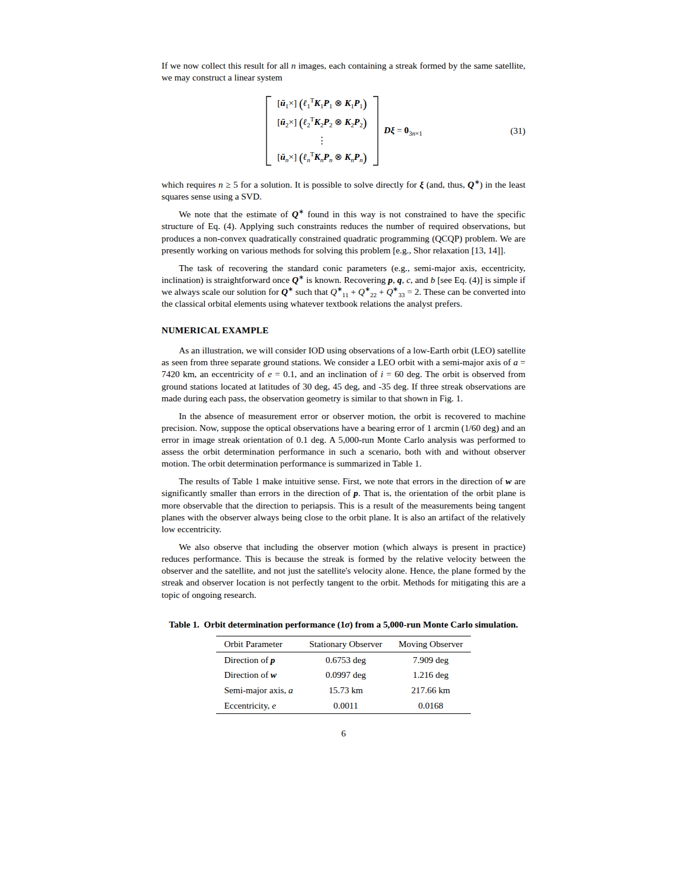If we now collect this result for all n images, each containing a streak formed by the same satellite, we may construct a linear system
| [ ū 1 ×] ( ℓ 1 T K 1 P 1 ⊗ K 1 P 1 ) |
| [ ū 2 ×] ( ℓ 2 T K 2 P 2 ⊗ K 2 P 2 ) |
| ⋮ |
| [ ū n ×] ( ℓ n T K n P n ⊗ K n P n ) |
Dξ = 03n×1
(31)
which requires n ≥ 5 for a solution. It is possible to solve directly for ξ (and, thus, Q∗) in the least squares sense using a SVD.
We note that the estimate of Q∗ found in this way is not constrained to have the specific structure of Eq. (4). Applying such constraints reduces the number of required observations, but produces a non-convex quadratically constrained quadratic programming (QCQP) problem. We are presently working on various methods for solving this problem [e.g., Shor relaxation [13, 14]].
The task of recovering the standard conic parameters (e.g., semi-major axis, eccentricity, inclination) is straightforward once Q∗ is known. Recovering p, q, c, and b [see Eq. (4)] is simple if we always scale our solution for Q∗ such that Q∗11 + Q∗22 + Q∗33 = 2. These can be converted into the classical orbital elements using whatever textbook relations the analyst prefers.
NUMERICAL EXAMPLE
As an illustration, we will consider IOD using observations of a low-Earth orbit (LEO) satellite as seen from three separate ground stations. We consider a LEO orbit with a semi-major axis of a = 7420 km, an eccentricity of e = 0.1, and an inclination of i = 60 deg. The orbit is observed from ground stations located at latitudes of 30 deg, 45 deg, and -35 deg. If three streak observations are made during each pass, the observation geometry is similar to that shown in Fig. 1.
In the absence of measurement error or observer motion, the orbit is recovered to machine precision. Now, suppose the optical observations have a bearing error of 1 arcmin (1/60 deg) and an error in image streak orientation of 0.1 deg. A 5,000-run Monte Carlo analysis was performed to assess the orbit determination performance in such a scenario, both with and without observer motion. The orbit determination performance is summarized in Table 1.
The results of Table 1 make intuitive sense. First, we note that errors in the direction of w are significantly smaller than errors in the direction of p. That is, the orientation of the orbit plane is more observable that the direction to periapsis. This is a result of the measurements being tangent planes with the observer always being close to the orbit plane. It is also an artifact of the relatively low eccentricity.
We also observe that including the observer motion (which always is present in practice) reduces performance. This is because the streak is formed by the relative velocity between the observer and the satellite, and not just the satellite's velocity alone. Hence, the plane formed by the streak and observer location is not perfectly tangent to the orbit. Methods for mitigating this are a topic of ongoing research.
Table 1. Orbit determination performance (1σ) from a 5,000-run Monte Carlo simulation.
| Orbit Parameter | Stationary Observer | Moving Observer |
| --- | --- | --- |
| Direction of p | 0.6753 deg | 7.909 deg |
| Direction of w | 0.0997 deg | 1.216 deg |
| Semi-major axis, a | 15.73 km | 217.66 km |
| Eccentricity, e | 0.0011 | 0.0168 |
6